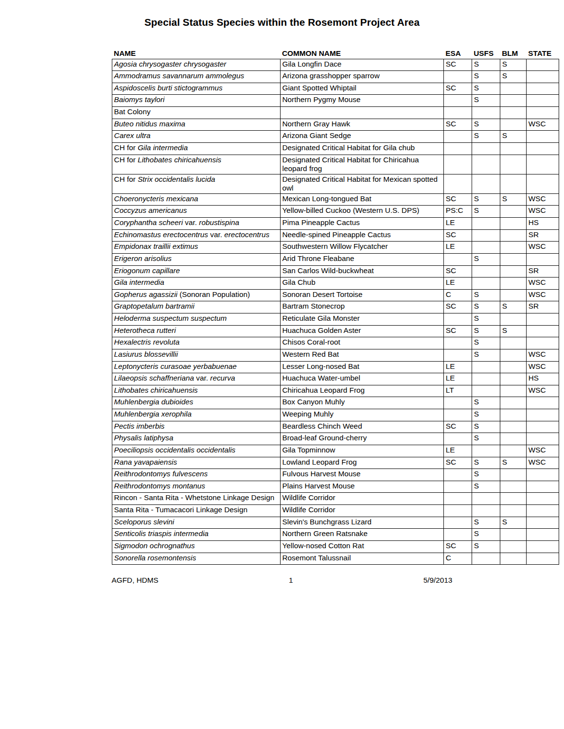Special Status Species within the Rosemont Project Area
| NAME | COMMON NAME | ESA | USFS | BLM | STATE |
| --- | --- | --- | --- | --- | --- |
| Agosia chrysogaster chrysogaster | Gila Longfin Dace | SC | S | S | |
| Ammodramus savannarum ammolegus | Arizona grasshopper sparrow | | S | S | |
| Aspidoscelis burti stictogrammus | Giant Spotted Whiptail | SC | S | | |
| Baiomys taylori | Northern Pygmy Mouse | | S | | |
| Bat Colony | | | | | |
| Buteo nitidus maxima | Northern Gray Hawk | SC | S | | WSC |
| Carex ultra | Arizona Giant Sedge | | S | S | |
| CH for Gila intermedia | Designated Critical Habitat for Gila chub | | | | |
| CH for Lithobates chiricahuensis | Designated Critical Habitat for Chiricahua leopard frog | | | | |
| CH for Strix occidentalis lucida | Designated Critical Habitat for Mexican spotted owl | | | | |
| Choeronycteris mexicana | Mexican Long-tongued Bat | SC | S | S | WSC |
| Coccyzus americanus | Yellow-billed Cuckoo (Western U.S. DPS) | PS:C | S | | WSC |
| Coryphantha scheeri var. robustispina | Pima Pineapple Cactus | LE | | | HS |
| Echinomastus erectocentrus var. erectocentrus | Needle-spined Pineapple Cactus | SC | | | SR |
| Empidonax traillii extimus | Southwestern Willow Flycatcher | LE | | | WSC |
| Erigeron arisolius | Arid Throne Fleabane | | S | | |
| Eriogonum capillare | San Carlos Wild-buckwheat | SC | | | SR |
| Gila intermedia | Gila Chub | LE | | | WSC |
| Gopherus agassizii (Sonoran Population) | Sonoran Desert Tortoise | C | S | | WSC |
| Graptopetalum bartramii | Bartram Stonecrop | SC | S | S | SR |
| Heloderma suspectum suspectum | Reticulate Gila Monster | | S | | |
| Heterotheca rutteri | Huachuca Golden Aster | SC | S | S | |
| Hexalectris revoluta | Chisos Coral-root | | S | | |
| Lasiurus blossevillii | Western Red Bat | | S | | WSC |
| Leptonycteris curasoae yerbabuenae | Lesser Long-nosed Bat | LE | | | WSC |
| Lilaeopsis schaffneriana var. recurva | Huachuca Water-umbel | LE | | | HS |
| Lithobates chiricahuensis | Chiricahua Leopard Frog | LT | | | WSC |
| Muhlenbergia dubioides | Box Canyon Muhly | | S | | |
| Muhlenbergia xerophila | Weeping Muhly | | S | | |
| Pectis imberbis | Beardless Chinch Weed | SC | S | | |
| Physalis latiphysa | Broad-leaf Ground-cherry | | S | | |
| Poeciliopsis occidentalis occidentalis | Gila Topminnow | LE | | | WSC |
| Rana yavapaiensis | Lowland Leopard Frog | SC | S | S | WSC |
| Reithrodontomys fulvescens | Fulvous Harvest Mouse | | S | | |
| Reithrodontomys montanus | Plains Harvest Mouse | | S | | |
| Rincon - Santa Rita - Whetstone Linkage Design | Wildlife Corridor | | | | |
| Santa Rita - Tumacacori Linkage Design | Wildlife Corridor | | | | |
| Sceloporus slevini | Slevin's Bunchgrass Lizard | | S | S | |
| Senticolis triaspis intermedia | Northern Green Ratsnake | | S | | |
| Sigmodon ochrognathus | Yellow-nosed Cotton Rat | SC | S | | |
| Sonorella rosemontensis | Rosemont Talussnail | C | | | |
AGFD, HDMS 5/9/2013
1